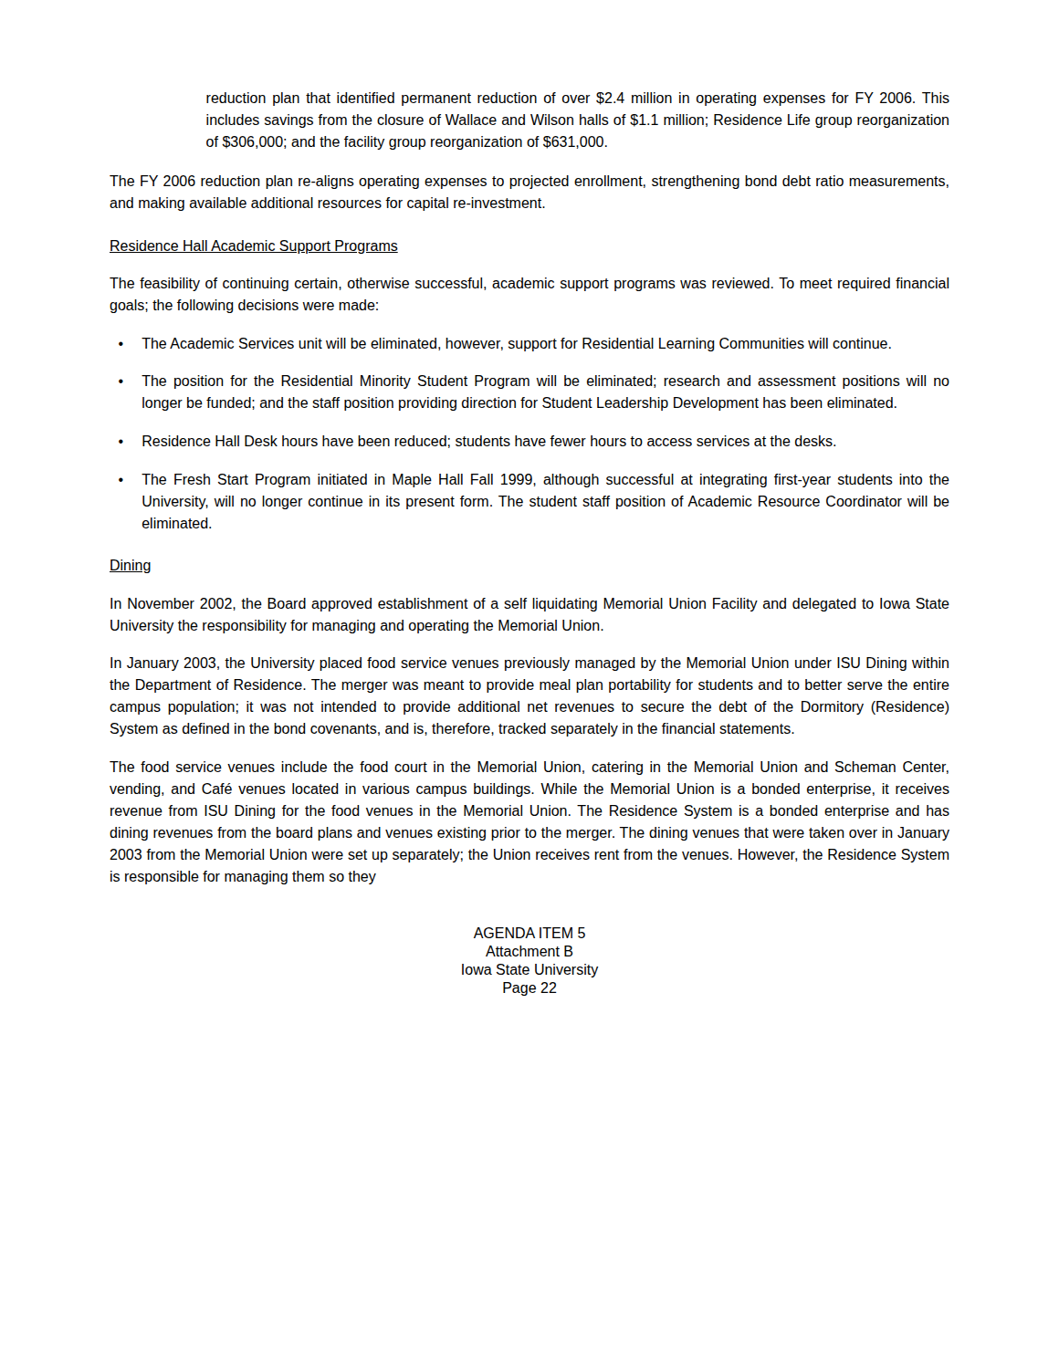reduction plan that identified permanent reduction of over $2.4 million in operating expenses for FY 2006. This includes savings from the closure of Wallace and Wilson halls of $1.1 million; Residence Life group reorganization of $306,000; and the facility group reorganization of $631,000.
The FY 2006 reduction plan re-aligns operating expenses to projected enrollment, strengthening bond debt ratio measurements, and making available additional resources for capital re-investment.
Residence Hall Academic Support Programs
The feasibility of continuing certain, otherwise successful, academic support programs was reviewed. To meet required financial goals; the following decisions were made:
The Academic Services unit will be eliminated, however, support for Residential Learning Communities will continue.
The position for the Residential Minority Student Program will be eliminated; research and assessment positions will no longer be funded; and the staff position providing direction for Student Leadership Development has been eliminated.
Residence Hall Desk hours have been reduced; students have fewer hours to access services at the desks.
The Fresh Start Program initiated in Maple Hall Fall 1999, although successful at integrating first-year students into the University, will no longer continue in its present form. The student staff position of Academic Resource Coordinator will be eliminated.
Dining
In November 2002, the Board approved establishment of a self liquidating Memorial Union Facility and delegated to Iowa State University the responsibility for managing and operating the Memorial Union.
In January 2003, the University placed food service venues previously managed by the Memorial Union under ISU Dining within the Department of Residence. The merger was meant to provide meal plan portability for students and to better serve the entire campus population; it was not intended to provide additional net revenues to secure the debt of the Dormitory (Residence) System as defined in the bond covenants, and is, therefore, tracked separately in the financial statements.
The food service venues include the food court in the Memorial Union, catering in the Memorial Union and Scheman Center, vending, and Café venues located in various campus buildings. While the Memorial Union is a bonded enterprise, it receives revenue from ISU Dining for the food venues in the Memorial Union. The Residence System is a bonded enterprise and has dining revenues from the board plans and venues existing prior to the merger. The dining venues that were taken over in January 2003 from the Memorial Union were set up separately; the Union receives rent from the venues. However, the Residence System is responsible for managing them so they
AGENDA ITEM 5
Attachment B
Iowa State University
Page 22